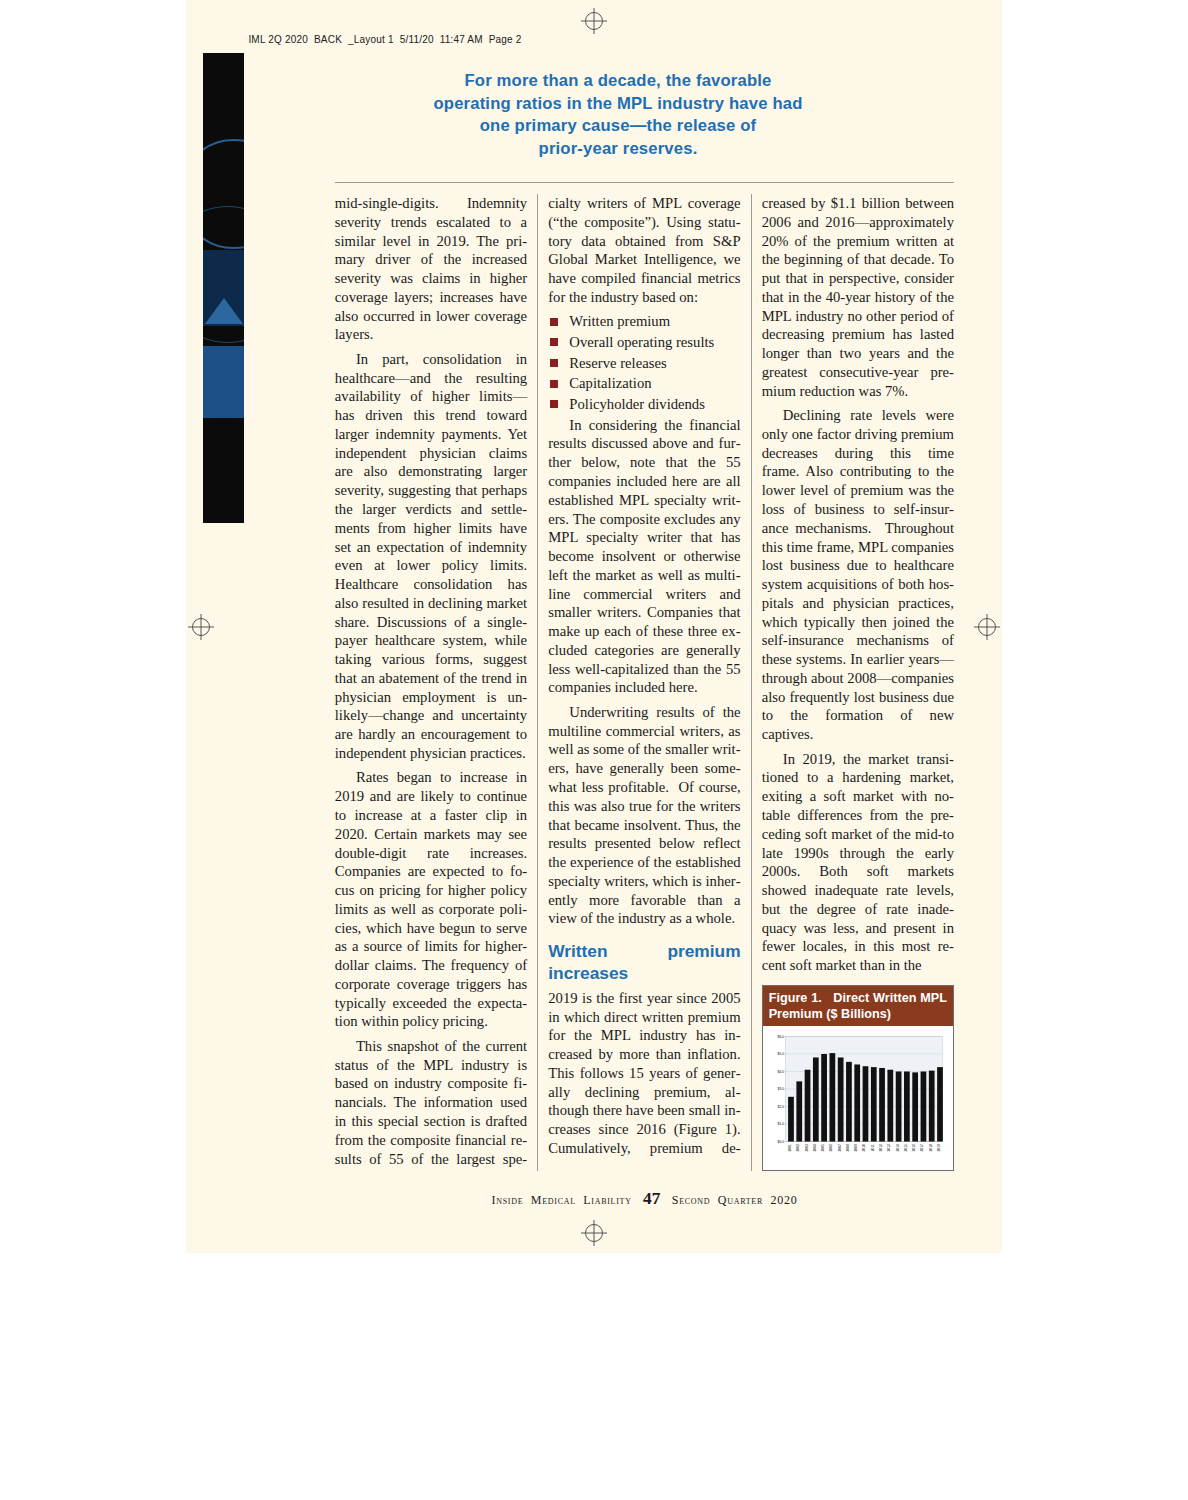IML 2Q 2020 BACK _Layout 1 5/11/20 11:47 AM Page 2
For more than a decade, the favorable
operating ratios in the MPL industry have had
one primary cause—the release of
prior-year reserves.
mid-single-digits. Indemnity severity trends escalated to a similar level in 2019. The primary driver of the increased severity was claims in higher coverage layers; increases have also occurred in lower coverage layers.
In part, consolidation in healthcare—and the resulting availability of higher limits—has driven this trend toward larger indemnity payments. Yet independent physician claims are also demonstrating larger severity, suggesting that perhaps the larger verdicts and settlements from higher limits have set an expectation of indemnity even at lower policy limits. Healthcare consolidation has also resulted in declining market share. Discussions of a single-payer healthcare system, while taking various forms, suggest that an abatement of the trend in physician employment is unlikely—change and uncertainty are hardly an encouragement to independent physician practices.
Rates began to increase in 2019 and are likely to continue to increase at a faster clip in 2020. Certain markets may see double-digit rate increases. Companies are expected to focus on pricing for higher policy limits as well as corporate policies, which have begun to serve as a source of limits for higher-dollar claims. The frequency of corporate coverage triggers has typically exceeded the expectation within policy pricing.
This snapshot of the current status of the MPL industry is based on industry composite financials. The information used in this special section is drafted from the composite financial results of 55 of the largest specialty writers of MPL coverage (“the composite”). Using statutory data obtained from S&P Global Market Intelligence, we have compiled financial metrics for the industry based on:
Written premium
Overall operating results
Reserve releases
Capitalization
Policyholder dividends
In considering the financial results discussed above and further below, note that the 55 companies included here are all established MPL specialty writers. The composite excludes any MPL specialty writer that has become insolvent or otherwise left the market as well as multiline commercial writers and smaller writers. Companies that make up each of these three excluded categories are generally less well-capitalized than the 55 companies included here.
Underwriting results of the multiline commercial writers, as well as some of the smaller writers, have generally been somewhat less profitable. Of course, this was also true for the writers that became insolvent. Thus, the results presented below reflect the experience of the established specialty writers, which is inherently more favorable than a view of the industry as a whole.
Written premium increases
2019 is the first year since 2005 in which direct written premium for the MPL industry has increased by more than inflation. This follows 15 years of generally declining premium, although there have been small increases since 2016 (Figure 1). Cumulatively, premium decreased by $1.1 billion between 2006 and 2016—approximately 20% of the premium written at the beginning of that decade. To put that in perspective, consider that in the 40-year history of the MPL industry no other period of decreasing premium has lasted longer than two years and the greatest consecutive-year premium reduction was 7%.
Declining rate levels were only one factor driving premium decreases during this time frame. Also contributing to the lower level of premium was the loss of business to self-insurance mechanisms. Throughout this time frame, MPL companies lost business due to healthcare system acquisitions of both hospitals and physician practices, which typically then joined the self-insurance mechanisms of these systems. In earlier years—through about 2008—companies also frequently lost business due to the formation of new captives.
In 2019, the market transitioned to a hardening market, exiting a soft market with notable differences from the preceding soft market of the mid-to late 1990s through the early 2000s. Both soft markets showed inadequate rate levels, but the degree of rate inadequacy was less, and present in fewer locales, in this most recent soft market than in the
Figure 1. Direct Written MPL Premium ($ Billions)
$6.0 $5.0 $4.0 $3.0 $2.0 $1.0 $0.0 2001 2002 2003 2004 2005 2006 2007 2008 2009 2010 2011 2012 2013 2014 2015 2016 2017 2018 2019
Inside Medical Liability 47 Second Quarter 2020